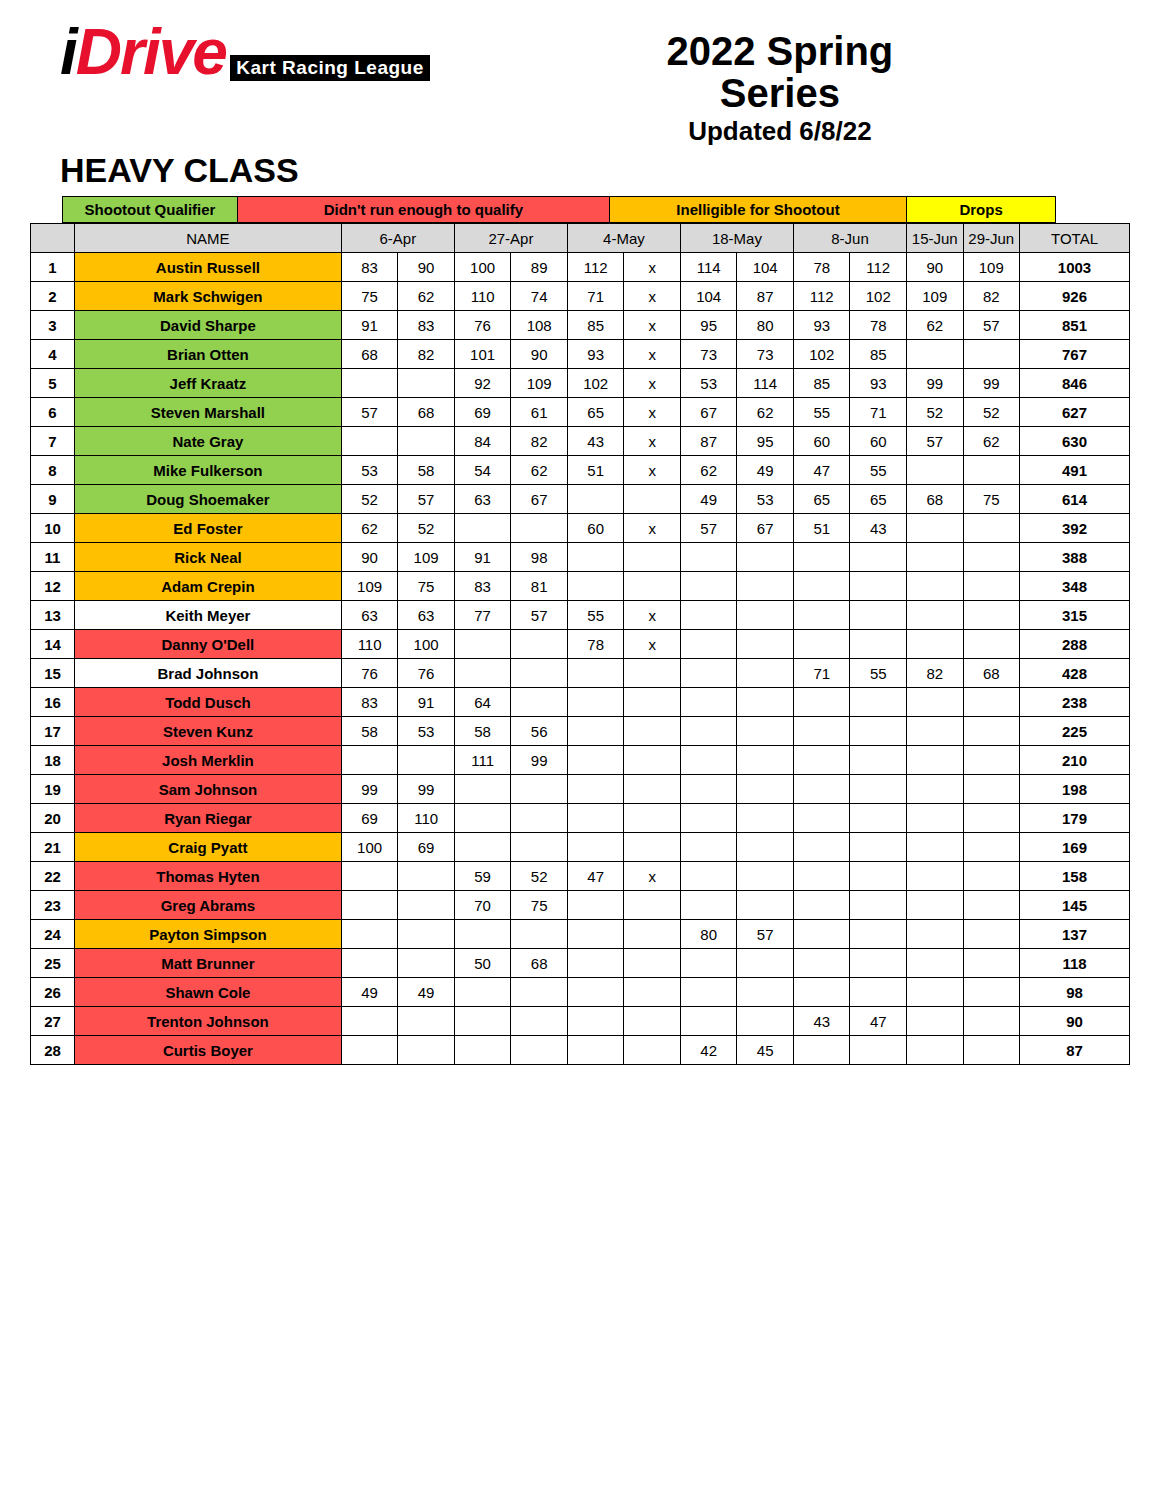iDrive
Kart Racing League
2022 Spring
Series
Updated 6/8/22
HEAVY CLASS
| | Shootout Qualifier | Didn't run enough to qualify | Inelligible for Shootout | Drops | |
| | NAME | 6-Apr | 27-Apr | 4-May | 18-May | 8-Jun | 15-Jun | 29-Jun | TOTAL |
| --- | --- | --- | --- | --- | --- | --- | --- | --- | --- |
| 1 | Austin Russell | 83 | 90 | 100 | 89 | 112 | x | 114 | 104 | 78 | 112 | 90 | 109 | 1003 |
| 2 | Mark Schwigen | 75 | 62 | 110 | 74 | 71 | x | 104 | 87 | 112 | 102 | 109 | 82 | 926 |
| 3 | David Sharpe | 91 | 83 | 76 | 108 | 85 | x | 95 | 80 | 93 | 78 | 62 | 57 | 851 |
| 4 | Brian Otten | 68 | 82 | 101 | 90 | 93 | x | 73 | 73 | 102 | 85 | | | 767 |
| 5 | Jeff Kraatz | | | 92 | 109 | 102 | x | 53 | 114 | 85 | 93 | 99 | 99 | 846 |
| 6 | Steven Marshall | 57 | 68 | 69 | 61 | 65 | x | 67 | 62 | 55 | 71 | 52 | 52 | 627 |
| 7 | Nate Gray | | | 84 | 82 | 43 | x | 87 | 95 | 60 | 60 | 57 | 62 | 630 |
| 8 | Mike Fulkerson | 53 | 58 | 54 | 62 | 51 | x | 62 | 49 | 47 | 55 | | | 491 |
| 9 | Doug Shoemaker | 52 | 57 | 63 | 67 | | | 49 | 53 | 65 | 65 | 68 | 75 | 614 |
| 10 | Ed Foster | 62 | 52 | | | 60 | x | 57 | 67 | 51 | 43 | | | 392 |
| 11 | Rick Neal | 90 | 109 | 91 | 98 | | | | | | | | | 388 |
| 12 | Adam Crepin | 109 | 75 | 83 | 81 | | | | | | | | | 348 |
| 13 | Keith Meyer | 63 | 63 | 77 | 57 | 55 | x | | | | | | | 315 |
| 14 | Danny O'Dell | 110 | 100 | | | 78 | x | | | | | | | 288 |
| 15 | Brad Johnson | 76 | 76 | | | | | | | 71 | 55 | 82 | 68 | 428 |
| 16 | Todd Dusch | 83 | 91 | 64 | | | | | | | | | | 238 |
| 17 | Steven Kunz | 58 | 53 | 58 | 56 | | | | | | | | | 225 |
| 18 | Josh Merklin | | | 111 | 99 | | | | | | | | | 210 |
| 19 | Sam Johnson | 99 | 99 | | | | | | | | | | | 198 |
| 20 | Ryan Riegar | 69 | 110 | | | | | | | | | | | 179 |
| 21 | Craig Pyatt | 100 | 69 | | | | | | | | | | | 169 |
| 22 | Thomas Hyten | | | 59 | 52 | 47 | x | | | | | | | 158 |
| 23 | Greg Abrams | | | 70 | 75 | | | | | | | | | 145 |
| 24 | Payton Simpson | | | | | | | 80 | 57 | | | | | 137 |
| 25 | Matt Brunner | | | 50 | 68 | | | | | | | | | 118 |
| 26 | Shawn Cole | 49 | 49 | | | | | | | | | | | 98 |
| 27 | Trenton Johnson | | | | | | | | | 43 | 47 | | | 90 |
| 28 | Curtis Boyer | | | | | | | 42 | 45 | | | | | 87 |